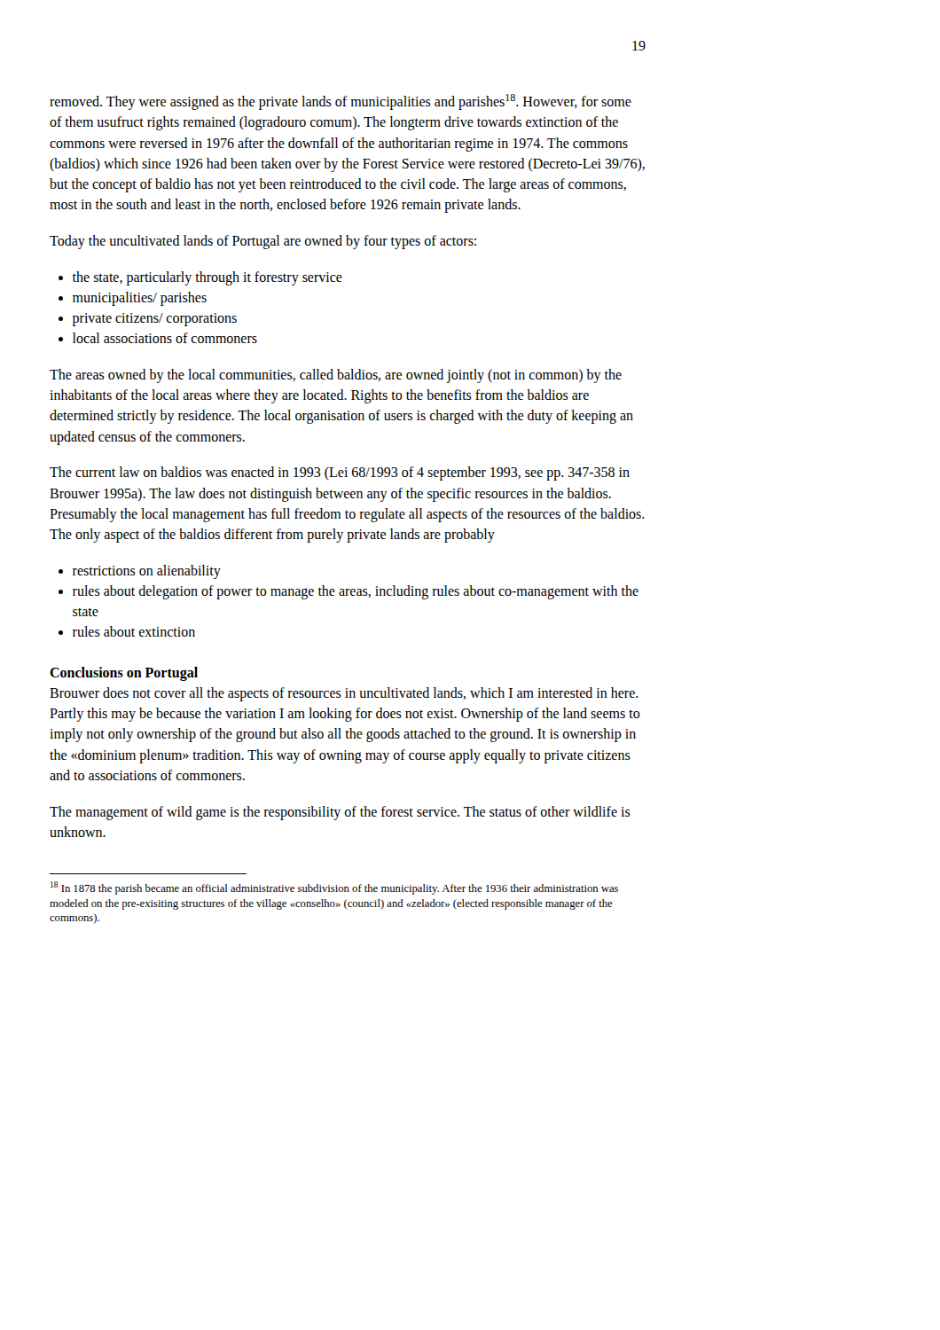19
removed. They were assigned as the private lands of municipalities and parishes18. However, for some of them usufruct rights remained (logradouro comum). The longterm drive towards extinction of the commons were reversed in 1976 after the downfall of the authoritarian regime in 1974. The commons (baldios) which since 1926 had been taken over by the Forest Service were restored (Decreto-Lei 39/76), but the concept of baldio has not yet been reintroduced to the civil code. The large areas of commons, most in the south and least in the north, enclosed before 1926 remain private lands.
Today the uncultivated lands of Portugal are owned by four types of actors:
the state, particularly through it forestry service
municipalities/ parishes
private citizens/ corporations
local associations of commoners
The areas owned by the local communities, called baldios, are owned jointly (not in common) by the inhabitants of the local areas where they are located. Rights to the benefits from the baldios are determined strictly by residence. The local organisation of users is charged with the duty of keeping an updated census of the commoners.
The current law on baldios was enacted in 1993 (Lei 68/1993 of 4 september 1993, see pp. 347-358 in Brouwer 1995a). The law does not distinguish between any of the specific resources in the baldios. Presumably the local management has full freedom to regulate all aspects of the resources of the baldios. The only aspect of the baldios different from purely private lands are probably
restrictions on alienability
rules about delegation of power to manage the areas, including rules about co-management with the state
rules about extinction
Conclusions on Portugal
Brouwer does not cover all the aspects of resources in uncultivated lands, which I am interested in here. Partly this may be because the variation I am looking for does not exist. Ownership of the land seems to imply not only ownership of the ground but also all the goods attached to the ground. It is ownership in the «dominium plenum» tradition. This way of owning may of course apply equally to private citizens and to associations of commoners.
The management of wild game is the responsibility of the forest service. The status of other wildlife is unknown.
18 In 1878 the parish became an official administrative subdivision of the municipality. After the 1936 their administration was modeled on the pre-exisiting structures of the village «conselho» (council) and «zelador» (elected responsible manager of the commons).